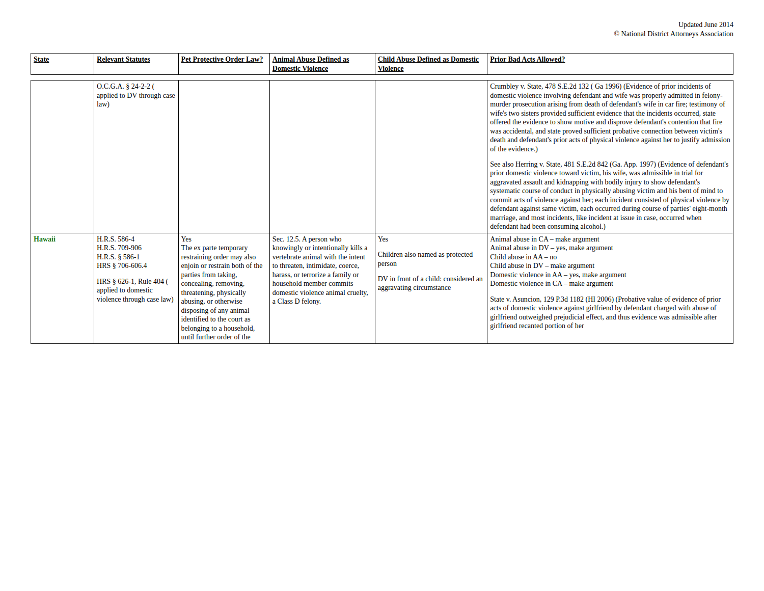Updated June 2014
© National District Attorneys Association
| State | Relevant Statutes | Pet Protective Order Law? | Animal Abuse Defined as Domestic Violence | Child Abuse Defined as Domestic Violence | Prior Bad Acts Allowed? |
| --- | --- | --- | --- | --- | --- |
| | O.C.G.A. § 24-2-2 ( applied to DV through case law) | | | | Crumbley v. State, 478 S.E.2d 132 ( Ga 1996) (Evidence of prior incidents of domestic violence involving defendant and wife was properly admitted in felony-murder prosecution arising from death of defendant's wife in car fire; testimony of wife's two sisters provided sufficient evidence that the incidents occurred, state offered the evidence to show motive and disprove defendant's contention that fire was accidental, and state proved sufficient probative connection between victim's death and defendant's prior acts of physical violence against her to justify admission of the evidence.) See also Herring v. State, 481 S.E.2d 842 (Ga. App. 1997) (Evidence of defendant's prior domestic violence toward victim, his wife, was admissible in trial for aggravated assault and kidnapping with bodily injury to show defendant's systematic course of conduct in physically abusing victim and his bent of mind to commit acts of violence against her; each incident consisted of physical violence by defendant against same victim, each occurred during course of parties' eight-month marriage, and most incidents, like incident at issue in case, occurred when defendant had been consuming alcohol.) |
| Hawaii | H.R.S. 586-4 H.R.S. 709-906 H.R.S. § 586-1 HRS § 706-606.4 HRS § 626-1, Rule 404 ( applied to domestic violence through case law) | Yes The ex parte temporary restraining order may also enjoin or restrain both of the parties from taking, concealing, removing, threatening, physically abusing, or otherwise disposing of any animal identified to the court as belonging to a household, until further order of the | Sec. 12.5. A person who knowingly or intentionally kills a vertebrate animal with the intent to threaten, intimidate, coerce, harass, or terrorize a family or household member commits domestic violence animal cruelty, a Class D felony. | Yes Children also named as protected person DV in front of a child: considered an aggravating circumstance | Animal abuse in CA – make argument Animal abuse in DV – yes, make argument Child abuse in AA – no Child abuse in DV – make argument Domestic violence in AA – yes, make argument Domestic violence in CA – make argument State v. Asuncion, 129 P.3d 1182 (HI 2006) (Probative value of evidence of prior acts of domestic violence against girlfriend by defendant charged with abuse of girlfriend outweighed prejudicial effect, and thus evidence was admissible after girlfriend recanted portion of her |